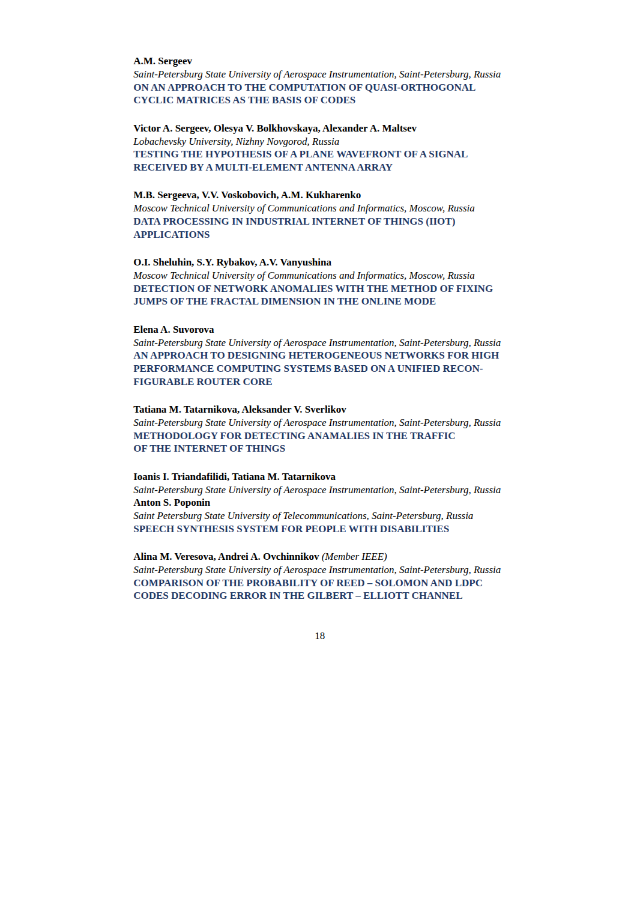A.M. Sergeev
Saint-Petersburg State University of Aerospace Instrumentation, Saint-Petersburg, Russia
On an approach to the computation of quasi-orthogonal
cyclic matrices as the basis of codes
Victor A. Sergeev, Olesya V. Bolkhovskaya, Alexander A. Maltsev
Lobachevsky University, Nizhny Novgorod, Russia
Testing the hypothesis of a plane wavefront of a signal
received by a multi-element antenna array
M.B. Sergeeva, V.V. Voskobovich, A.M. Kukharenko
Moscow Technical University of Communications and Informatics, Moscow, Russia
Data processing in industrial internet of things (IIoT)
applications
O.I. Sheluhin, S.Y. Rybakov, A.V. Vanyushina
Moscow Technical University of Communications and Informatics, Moscow, Russia
Detection of network anomalies with the method of fixing
jumps of the fractal dimension in the online mode
Elena A. Suvorova
Saint-Petersburg State University of Aerospace Instrumentation, Saint-Petersburg, Russia
An approach to designing heterogeneous networks for high
performance computing systems based on a unified recon-
figurable router core
Tatiana M. Tatarnikova, Aleksander V. Sverlikov
Saint-Petersburg State University of Aerospace Instrumentation, Saint-Petersburg, Russia
Methodology for detecting anamalies in the traffic
of the internet of things
Ioanis I. Triandafilidi, Tatiana M. Tatarnikova
Saint-Petersburg State University of Aerospace Instrumentation, Saint-Petersburg, Russia
Anton S. Poponin
Saint Petersburg State University of Telecommunications, Saint-Petersburg, Russia
Speech synthesis system for people with disabilities
Alina M. Veresova, Andrei A. Ovchinnikov (Member IEEE)
Saint-Petersburg State University of Aerospace Instrumentation, Saint-Petersburg, Russia
Comparison of the probability of Reed – Solomon and LDPC
codes decoding error in the Gilbert – Elliott channel
18